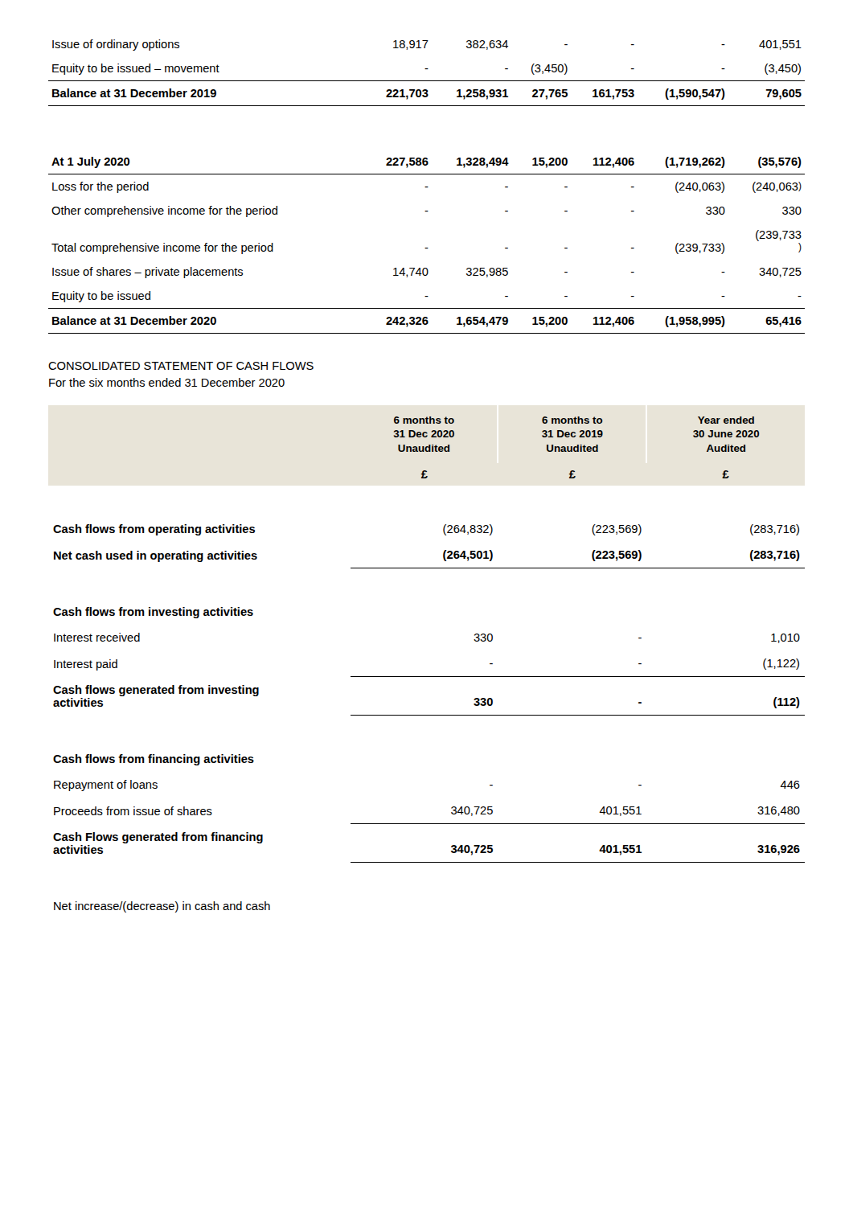| Issue of ordinary options | 18,917 | 382,634 | - | - | - | 401,551 |
| Equity to be issued – movement | - | - | (3,450) | - | - | (3,450) |
| Balance at 31 December 2019 | 221,703 | 1,258,931 | 27,765 | 161,753 | (1,590,547) | 79,605 |
| At 1 July 2020 | 227,586 | 1,328,494 | 15,200 | 112,406 | (1,719,262) | (35,576) |
| Loss for the period | - | - | - | - | (240,063) | (240,063 ) |
| Other comprehensive income for the period | - | - | - | - | 330 | 330 |
| Total comprehensive income for the period | - | - | - | - | (239,733) | (239,733 ) |
| Issue of shares – private placements | 14,740 | 325,985 | - | - | - | 340,725 |
| Equity to be issued | - | - | - | - | - | - |
| Balance at 31 December 2020 | 242,326 | 1,654,479 | 15,200 | 112,406 | (1,958,995) | 65,416 |
CONSOLIDATED STATEMENT OF CASH FLOWS
For the six months ended 31 December 2020
| | 6 months to 31 Dec 2020 Unaudited | 6 months to 31 Dec 2019 Unaudited | Year ended 30 June 2020 Audited |
| --- | --- | --- | --- |
| | £ | £ | £ |
| Cash flows from operating activities | (264,832) | (223,569) | (283,716) |
| Net cash used in operating activities | (264,501) | (223,569) | (283,716) |
| Cash flows from investing activities | | | |
| Interest received | 330 | - | 1,010 |
| Interest paid | - | - | (1,122) |
| Cash flows generated from investing activities | 330 | - | (112) |
| Cash flows from financing activities | | | |
| Repayment of loans | - | - | 446 |
| Proceeds from issue of shares | 340,725 | 401,551 | 316,480 |
| Cash Flows generated from financing activities | 340,725 | 401,551 | 316,926 |
| Net increase/(decrease) in cash and cash | | | |